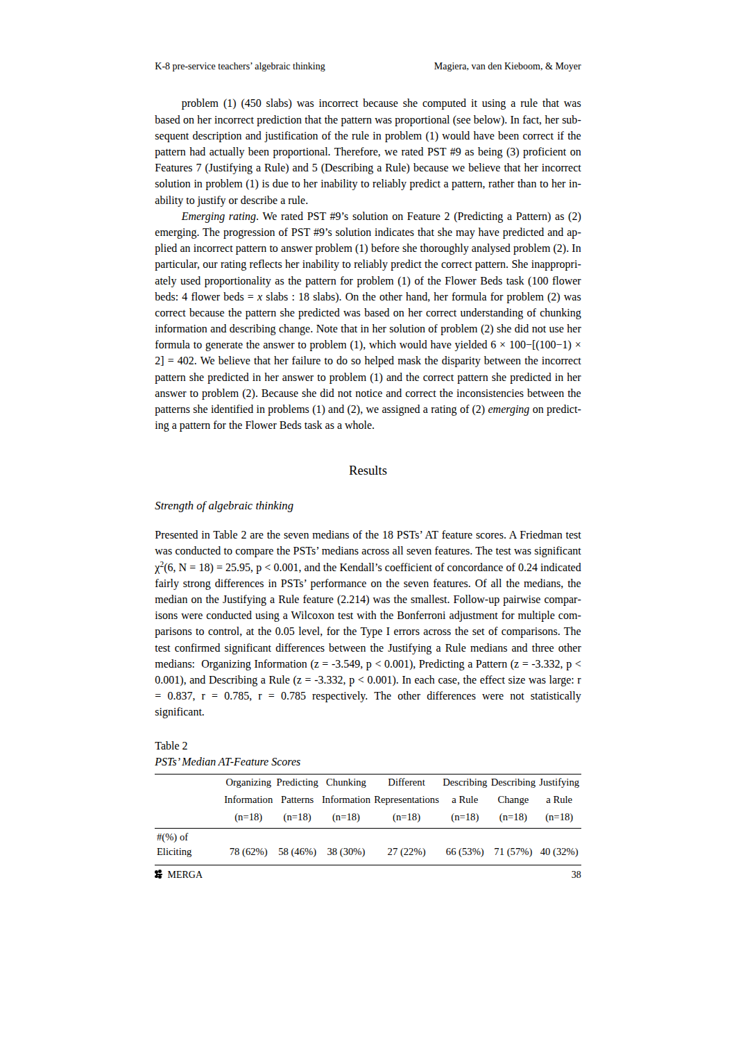K-8 pre-service teachers’ algebraic thinking
Magiera, van den Kieboom, & Moyer
problem (1) (450 slabs) was incorrect because she computed it using a rule that was based on her incorrect prediction that the pattern was proportional (see below). In fact, her subsequent description and justification of the rule in problem (1) would have been correct if the pattern had actually been proportional. Therefore, we rated PST #9 as being (3) proficient on Features 7 (Justifying a Rule) and 5 (Describing a Rule) because we believe that her incorrect solution in problem (1) is due to her inability to reliably predict a pattern, rather than to her inability to justify or describe a rule.
Emerging rating. We rated PST #9’s solution on Feature 2 (Predicting a Pattern) as (2) emerging. The progression of PST #9’s solution indicates that she may have predicted and applied an incorrect pattern to answer problem (1) before she thoroughly analysed problem (2). In particular, our rating reflects her inability to reliably predict the correct pattern. She inappropriately used proportionality as the pattern for problem (1) of the Flower Beds task (100 flower beds: 4 flower beds = x slabs : 18 slabs). On the other hand, her formula for problem (2) was correct because the pattern she predicted was based on her correct understanding of chunking information and describing change. Note that in her solution of problem (2) she did not use her formula to generate the answer to problem (1), which would have yielded 6 × 100−[(100−1) × 2] = 402. We believe that her failure to do so helped mask the disparity between the incorrect pattern she predicted in her answer to problem (1) and the correct pattern she predicted in her answer to problem (2). Because she did not notice and correct the inconsistencies between the patterns she identified in problems (1) and (2), we assigned a rating of (2) emerging on predicting a pattern for the Flower Beds task as a whole.
Results
Strength of algebraic thinking
Presented in Table 2 are the seven medians of the 18 PSTs’ AT feature scores. A Friedman test was conducted to compare the PSTs’ medians across all seven features. The test was significant χ2(6, N = 18) = 25.95, p < 0.001, and the Kendall’s coefficient of concordance of 0.24 indicated fairly strong differences in PSTs’ performance on the seven features. Of all the medians, the median on the Justifying a Rule feature (2.214) was the smallest. Follow-up pairwise comparisons were conducted using a Wilcoxon test with the Bonferroni adjustment for multiple comparisons to control, at the 0.05 level, for the Type I errors across the set of comparisons. The test confirmed significant differences between the Justifying a Rule medians and three other medians: Organizing Information (z = -3.549, p < 0.001), Predicting a Pattern (z = -3.332, p < 0.001), and Describing a Rule (z = -3.332, p < 0.001). In each case, the effect size was large: r = 0.837, r = 0.785, r = 0.785 respectively. The other differences were not statistically significant.
Table 2 PSTs’ Median AT-Feature Scores
| | Organizing | Predicting | Chunking | Different | Describing | Describing | Justifying |
| --- | --- | --- | --- | --- | --- | --- | --- |
| | Information | Patterns | Information | Representations | a Rule | Change | a Rule |
| | (n=18) | (n=18) | (n=18) | (n=18) | (n=18) | (n=18) | (n=18) |
| #(%) of Eliciting | 78 (62%) | 58 (46%) | 38 (30%) | 27 (22%) | 66 (53%) | 71 (57%) | 40 (32%) |
MERGA
38